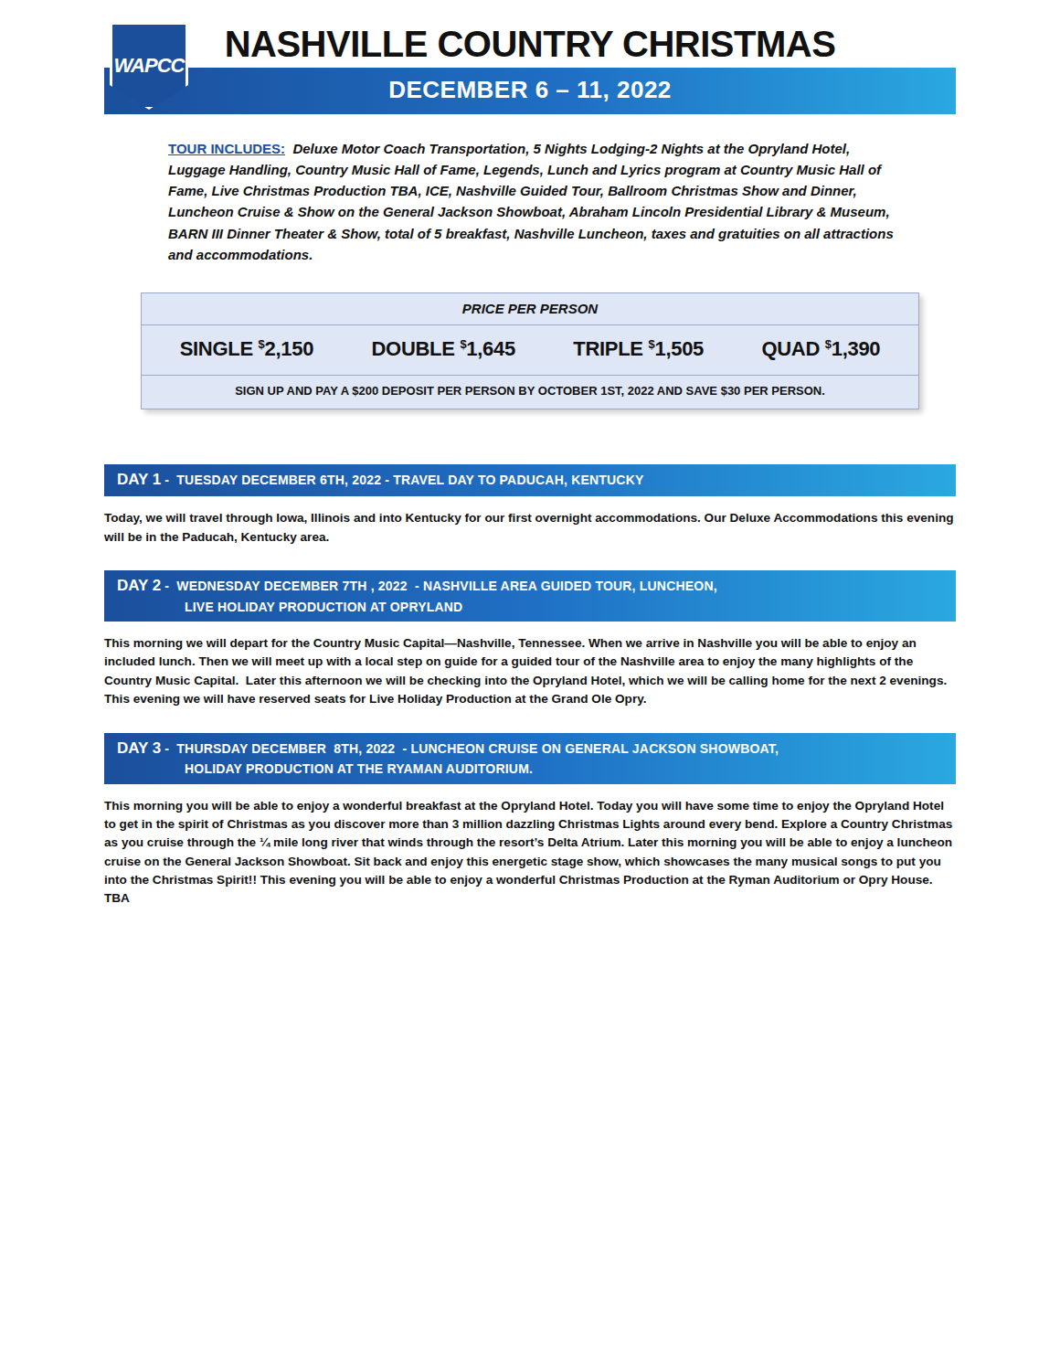WAPCC
NASHVILLE COUNTRY CHRISTMAS
DECEMBER 6 – 11, 2022
TOUR INCLUDES: Deluxe Motor Coach Transportation, 5 Nights Lodging-2 Nights at the Opryland Hotel, Luggage Handling, Country Music Hall of Fame, Legends, Lunch and Lyrics program at Country Music Hall of Fame, Live Christmas Production TBA, ICE, Nashville Guided Tour, Ballroom Christmas Show and Dinner, Luncheon Cruise & Show on the General Jackson Showboat, Abraham Lincoln Presidential Library & Museum, BARN III Dinner Theater & Show, total of 5 breakfast, Nashville Luncheon, taxes and gratuities on all attractions and accommodations.
PRICE PER PERSON
SINGLE $2,150 DOUBLE $1,645 TRIPLE $1,505 QUAD $1,390
SIGN UP AND PAY A $200 DEPOSIT PER PERSON BY OCTOBER 1ST, 2022 AND SAVE $30 PER PERSON.
DAY 1 - TUESDAY DECEMBER 6TH, 2022 - TRAVEL DAY TO PADUCAH, KENTUCKY
Today, we will travel through Iowa, Illinois and into Kentucky for our first overnight accommodations. Our Deluxe Accommodations this evening will be in the Paducah, Kentucky area.
DAY 2 - WEDNESDAY DECEMBER 7TH , 2022 - NASHVILLE AREA GUIDED TOUR, LUNCHEON, LIVE HOLIDAY PRODUCTION AT OPRYLAND
This morning we will depart for the Country Music Capital—Nashville, Tennessee. When we arrive in Nashville you will be able to enjoy an included lunch. Then we will meet up with a local step on guide for a guided tour of the Nashville area to enjoy the many highlights of the Country Music Capital. Later this afternoon we will be checking into the Opryland Hotel, which we will be calling home for the next 2 evenings. This evening we will have reserved seats for Live Holiday Production at the Grand Ole Opry.
DAY 3 - THURSDAY DECEMBER 8TH, 2022 - LUNCHEON CRUISE ON GENERAL JACKSON SHOWBOAT, HOLIDAY PRODUCTION AT THE RYAMAN AUDITORIUM.
This morning you will be able to enjoy a wonderful breakfast at the Opryland Hotel. Today you will have some time to enjoy the Opryland Hotel to get in the spirit of Christmas as you discover more than 3 million dazzling Christmas Lights around every bend. Explore a Country Christmas as you cruise through the ¼ mile long river that winds through the resort’s Delta Atrium. Later this morning you will be able to enjoy a luncheon cruise on the General Jackson Showboat. Sit back and enjoy this energetic stage show, which showcases the many musical songs to put you into the Christmas Spirit!! This evening you will be able to enjoy a wonderful Christmas Production at the Ryman Auditorium or Opry House. TBA